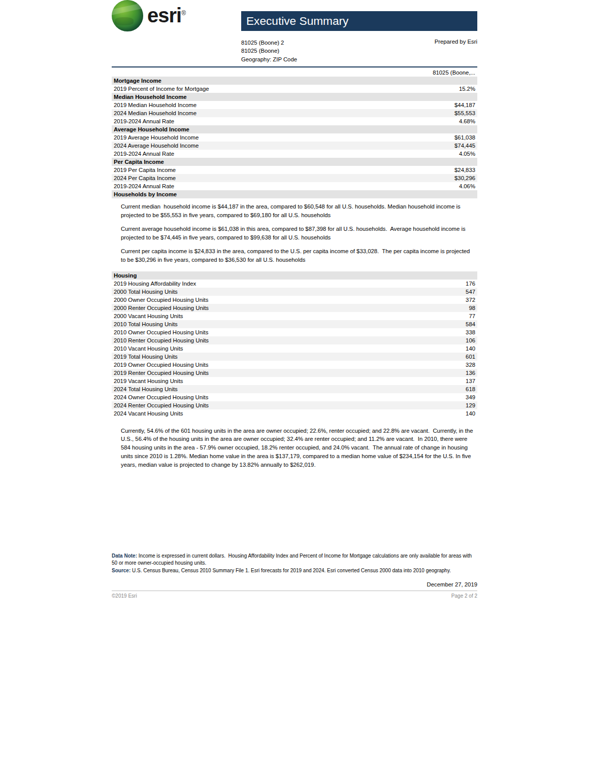esri®
Executive Summary
Prepared by Esri
81025 (Boone) 2
81025 (Boone)
Geography: ZIP Code
81025 (Boone,...
| Mortgage Income | |
| 2019 Percent of Income for Mortgage | 15.2% |
| Median Household Income | |
| 2019 Median Household Income | $44,187 |
| 2024 Median Household Income | $55,553 |
| 2019-2024 Annual Rate | 4.68% |
| Average Household Income | |
| 2019 Average Household Income | $61,038 |
| 2024 Average Household Income | $74,445 |
| 2019-2024 Annual Rate | 4.05% |
| Per Capita Income | |
| 2019 Per Capita Income | $24,833 |
| 2024 Per Capita Income | $30,296 |
| 2019-2024 Annual Rate | 4.06% |
| Households by Income | |
Current median household income is $44,187 in the area, compared to $60,548 for all U.S. households. Median household income is projected to be $55,553 in five years, compared to $69,180 for all U.S. households
Current average household income is $61,038 in this area, compared to $87,398 for all U.S. households. Average household income is projected to be $74,445 in five years, compared to $99,638 for all U.S. households
Current per capita income is $24,833 in the area, compared to the U.S. per capita income of $33,028. The per capita income is projected to be $30,296 in five years, compared to $36,530 for all U.S. households
| Housing | |
| 2019 Housing Affordability Index | 176 |
| 2000 Total Housing Units | 547 |
| 2000 Owner Occupied Housing Units | 372 |
| 2000 Renter Occupied Housing Units | 98 |
| 2000 Vacant Housing Units | 77 |
| 2010 Total Housing Units | 584 |
| 2010 Owner Occupied Housing Units | 338 |
| 2010 Renter Occupied Housing Units | 106 |
| 2010 Vacant Housing Units | 140 |
| 2019 Total Housing Units | 601 |
| 2019 Owner Occupied Housing Units | 328 |
| 2019 Renter Occupied Housing Units | 136 |
| 2019 Vacant Housing Units | 137 |
| 2024 Total Housing Units | 618 |
| 2024 Owner Occupied Housing Units | 349 |
| 2024 Renter Occupied Housing Units | 129 |
| 2024 Vacant Housing Units | 140 |
Currently, 54.6% of the 601 housing units in the area are owner occupied; 22.6%, renter occupied; and 22.8% are vacant. Currently, in the U.S., 56.4% of the housing units in the area are owner occupied; 32.4% are renter occupied; and 11.2% are vacant. In 2010, there were 584 housing units in the area - 57.9% owner occupied, 18.2% renter occupied, and 24.0% vacant. The annual rate of change in housing units since 2010 is 1.28%. Median home value in the area is $137,179, compared to a median home value of $234,154 for the U.S. In five years, median value is projected to change by 13.82% annually to $262,019.
Data Note: Income is expressed in current dollars. Housing Affordability Index and Percent of Income for Mortgage calculations are only available for areas with 50 or more owner-occupied housing units.
Source: U.S. Census Bureau, Census 2010 Summary File 1. Esri forecasts for 2019 and 2024. Esri converted Census 2000 data into 2010 geography.
December 27, 2019
©2019 Esri Page 2 of 2